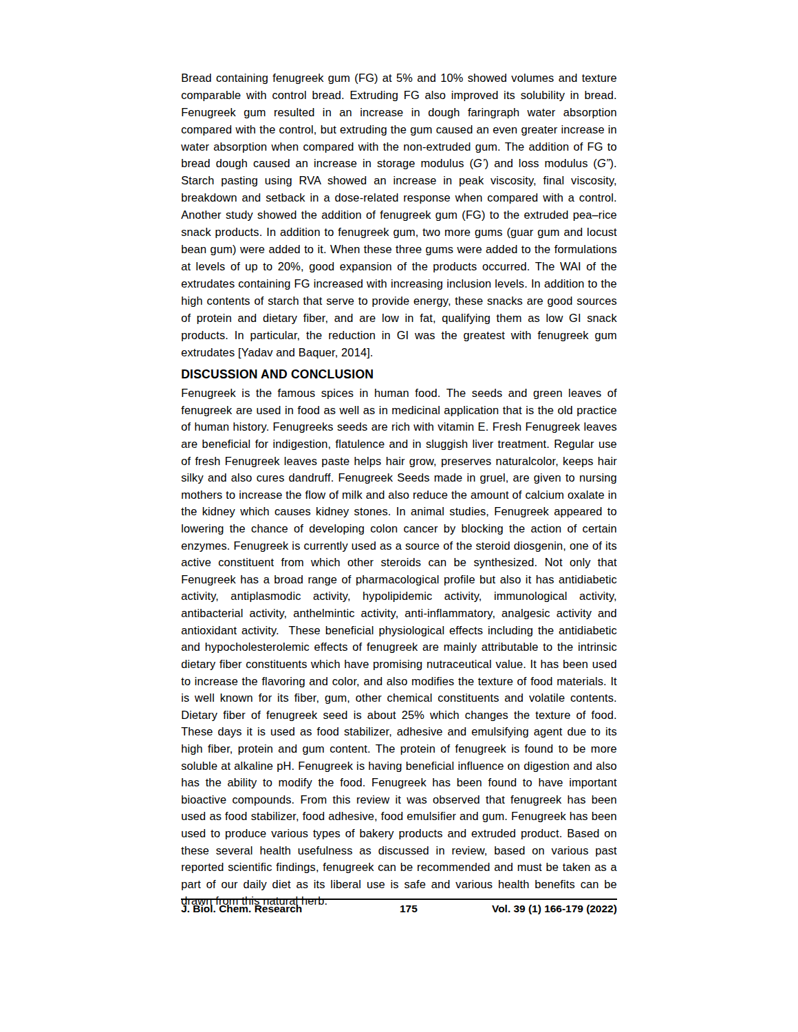Bread containing fenugreek gum (FG) at 5% and 10% showed volumes and texture comparable with control bread. Extruding FG also improved its solubility in bread. Fenugreek gum resulted in an increase in dough faringraph water absorption compared with the control, but extruding the gum caused an even greater increase in water absorption when compared with the non-extruded gum. The addition of FG to bread dough caused an increase in storage modulus (G’) and loss modulus (G”). Starch pasting using RVA showed an increase in peak viscosity, final viscosity, breakdown and setback in a dose-related response when compared with a control. Another study showed the addition of fenugreek gum (FG) to the extruded pea–rice snack products. In addition to fenugreek gum, two more gums (guar gum and locust bean gum) were added to it. When these three gums were added to the formulations at levels of up to 20%, good expansion of the products occurred. The WAI of the extrudates containing FG increased with increasing inclusion levels. In addition to the high contents of starch that serve to provide energy, these snacks are good sources of protein and dietary fiber, and are low in fat, qualifying them as low GI snack products. In particular, the reduction in GI was the greatest with fenugreek gum extrudates [Yadav and Baquer, 2014].
DISCUSSION AND CONCLUSION
Fenugreek is the famous spices in human food. The seeds and green leaves of fenugreek are used in food as well as in medicinal application that is the old practice of human history. Fenugreeks seeds are rich with vitamin E. Fresh Fenugreek leaves are beneficial for indigestion, flatulence and in sluggish liver treatment. Regular use of fresh Fenugreek leaves paste helps hair grow, preserves naturalcolor, keeps hair silky and also cures dandruff. Fenugreek Seeds made in gruel, are given to nursing mothers to increase the flow of milk and also reduce the amount of calcium oxalate in the kidney which causes kidney stones. In animal studies, Fenugreek appeared to lowering the chance of developing colon cancer by blocking the action of certain enzymes. Fenugreek is currently used as a source of the steroid diosgenin, one of its active constituent from which other steroids can be synthesized. Not only that Fenugreek has a broad range of pharmacological profile but also it has antidiabetic activity, antiplasmodic activity, hypolipidemic activity, immunological activity, antibacterial activity, anthelmintic activity, anti-inflammatory, analgesic activity and antioxidant activity. These beneficial physiological effects including the antidiabetic and hypocholesterolemic effects of fenugreek are mainly attributable to the intrinsic dietary fiber constituents which have promising nutraceutical value. It has been used to increase the flavoring and color, and also modifies the texture of food materials. It is well known for its fiber, gum, other chemical constituents and volatile contents. Dietary fiber of fenugreek seed is about 25% which changes the texture of food. These days it is used as food stabilizer, adhesive and emulsifying agent due to its high fiber, protein and gum content. The protein of fenugreek is found to be more soluble at alkaline pH. Fenugreek is having beneficial influence on digestion and also has the ability to modify the food. Fenugreek has been found to have important bioactive compounds. From this review it was observed that fenugreek has been used as food stabilizer, food adhesive, food emulsifier and gum. Fenugreek has been used to produce various types of bakery products and extruded product. Based on these several health usefulness as discussed in review, based on various past reported scientific findings, fenugreek can be recommended and must be taken as a part of our daily diet as its liberal use is safe and various health benefits can be drawn from this natural herb.
J. Biol. Chem. Research
175
Vol. 39 (1) 166-179 (2022)